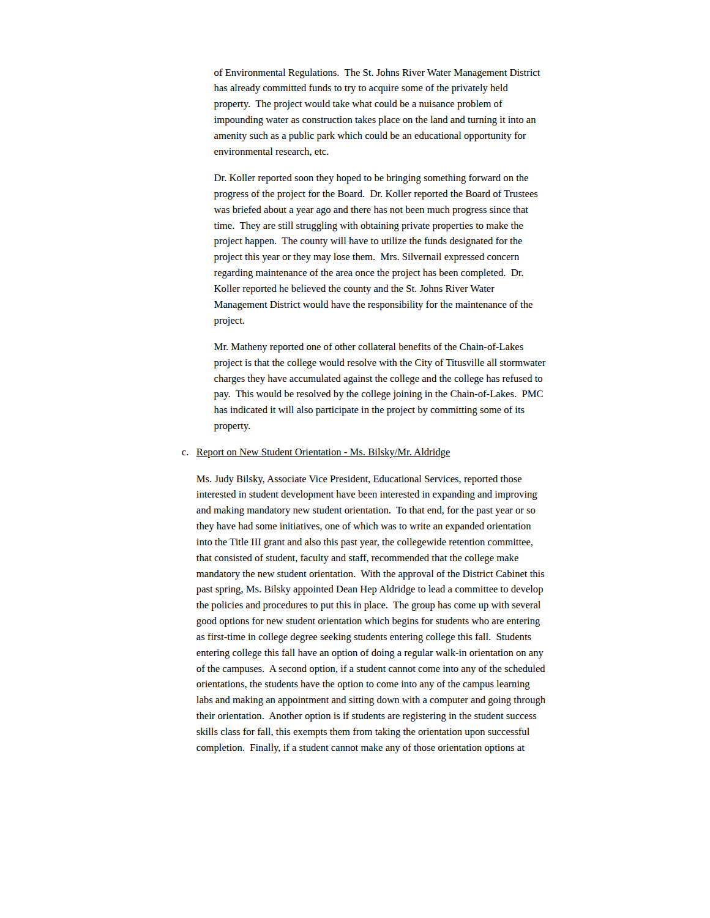of Environmental Regulations. The St. Johns River Water Management District has already committed funds to try to acquire some of the privately held property. The project would take what could be a nuisance problem of impounding water as construction takes place on the land and turning it into an amenity such as a public park which could be an educational opportunity for environmental research, etc.
Dr. Koller reported soon they hoped to be bringing something forward on the progress of the project for the Board. Dr. Koller reported the Board of Trustees was briefed about a year ago and there has not been much progress since that time. They are still struggling with obtaining private properties to make the project happen. The county will have to utilize the funds designated for the project this year or they may lose them. Mrs. Silvernail expressed concern regarding maintenance of the area once the project has been completed. Dr. Koller reported he believed the county and the St. Johns River Water Management District would have the responsibility for the maintenance of the project.
Mr. Matheny reported one of other collateral benefits of the Chain-of-Lakes project is that the college would resolve with the City of Titusville all stormwater charges they have accumulated against the college and the college has refused to pay. This would be resolved by the college joining in the Chain-of-Lakes. PMC has indicated it will also participate in the project by committing some of its property.
c.
Report on New Student Orientation - Ms. Bilsky/Mr. Aldridge
Ms. Judy Bilsky, Associate Vice President, Educational Services, reported those interested in student development have been interested in expanding and improving and making mandatory new student orientation. To that end, for the past year or so they have had some initiatives, one of which was to write an expanded orientation into the Title III grant and also this past year, the collegewide retention committee, that consisted of student, faculty and staff, recommended that the college make mandatory the new student orientation. With the approval of the District Cabinet this past spring, Ms. Bilsky appointed Dean Hep Aldridge to lead a committee to develop the policies and procedures to put this in place. The group has come up with several good options for new student orientation which begins for students who are entering as first-time in college degree seeking students entering college this fall. Students entering college this fall have an option of doing a regular walk-in orientation on any of the campuses. A second option, if a student cannot come into any of the scheduled orientations, the students have the option to come into any of the campus learning labs and making an appointment and sitting down with a computer and going through their orientation. Another option is if students are registering in the student success skills class for fall, this exempts them from taking the orientation upon successful completion. Finally, if a student cannot make any of those orientation options at